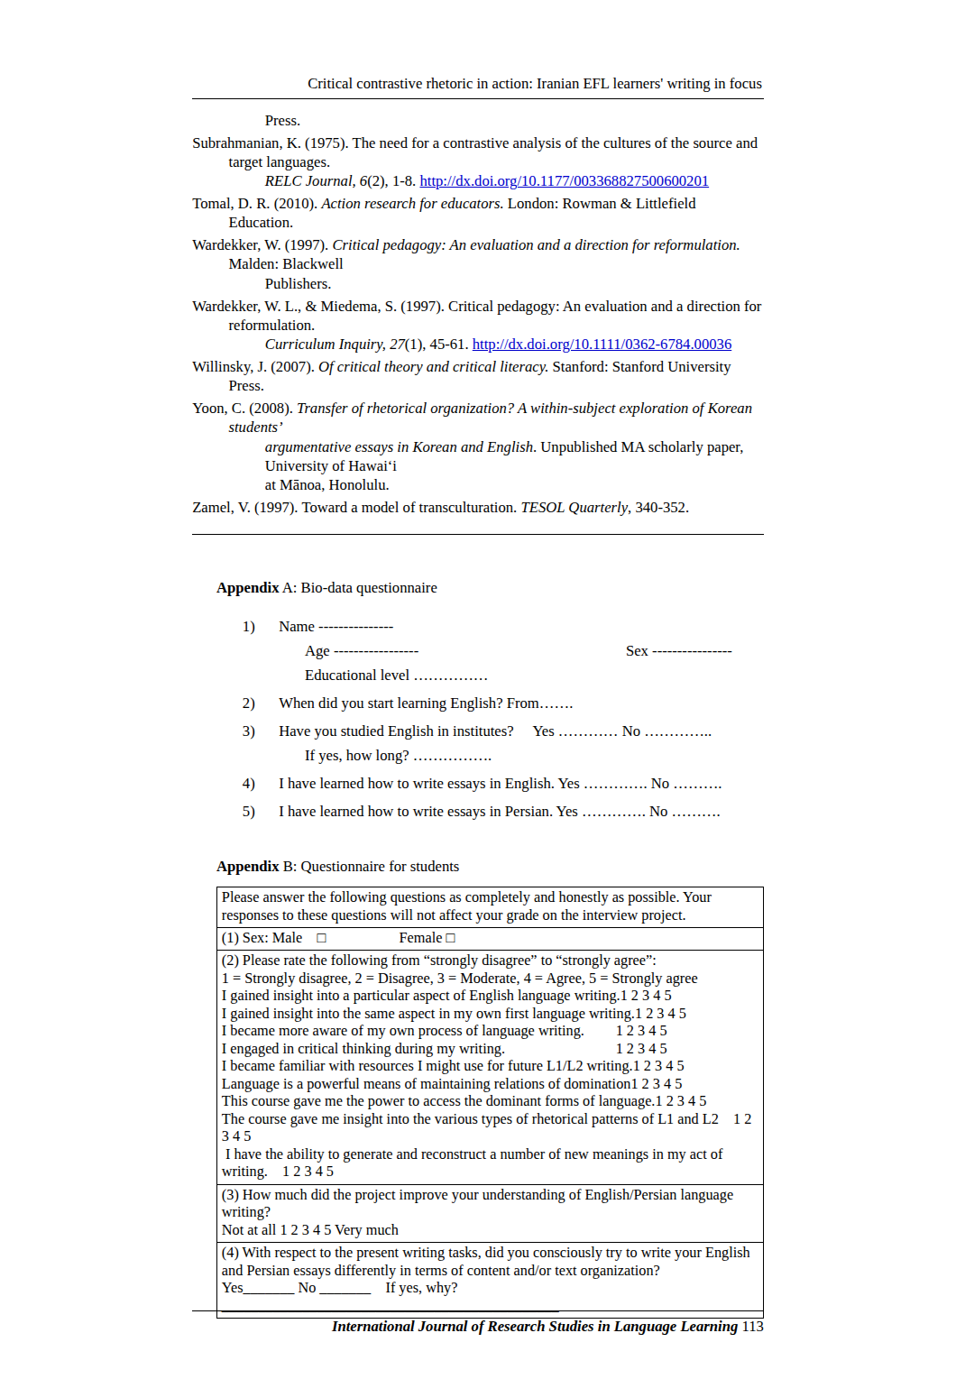Critical contrastive rhetoric in action: Iranian EFL learners' writing in focus
Press.
Subrahmanian, K. (1975). The need for a contrastive analysis of the cultures of the source and target languages. RELC Journal, 6(2), 1-8. http://dx.doi.org/10.1177/003368827500600201
Tomal, D. R. (2010). Action research for educators. London: Rowman & Littlefield Education.
Wardekker, W. (1997). Critical pedagogy: An evaluation and a direction for reformulation. Malden: Blackwell Publishers.
Wardekker, W. L., & Miedema, S. (1997). Critical pedagogy: An evaluation and a direction for reformulation. Curriculum Inquiry, 27(1), 45-61. http://dx.doi.org/10.1111/0362-6784.00036
Willinsky, J. (2007). Of critical theory and critical literacy. Stanford: Stanford University Press.
Yoon, C. (2008). Transfer of rhetorical organization? A within-subject exploration of Korean students’ argumentative essays in Korean and English. Unpublished MA scholarly paper, University of Hawai‘i at Mānoa, Honolulu.
Zamel, V. (1997). Toward a model of transculturation. TESOL Quarterly, 340-352.
Appendix A: Bio-data questionnaire
Name --------------- Age ----------------- Sex ---------------- Educational level ……………
When did you start learning English? From…….
Have you studied English in institutes? Yes ………… No ………….. If yes, how long? …………….
I have learned how to write essays in English. Yes …………. No ……….
I have learned how to write essays in Persian. Yes …………. No ……….
Appendix B: Questionnaire for students
| Please answer the following questions as completely and honestly as possible. Your responses to these questions will not affect your grade on the interview project. |
| (1) Sex: Male □ Female □ |
| (2) Please rate the following from “strongly disagree” to “strongly agree”: 1 = Strongly disagree, 2 = Disagree, 3 = Moderate, 4 = Agree, 5 = Strongly agree I gained insight into a particular aspect of English language writing. 1 2 3 4 5 I gained insight into the same aspect in my own first language writing. 1 2 3 4 5 I became more aware of my own process of language writing. 1 2 3 4 5 I engaged in critical thinking during my writing. 1 2 3 4 5 I became familiar with resources I might use for future L1/L2 writing. 1 2 3 4 5 Language is a powerful means of maintaining relations of domination 1 2 3 4 5 This course gave me the power to access the dominant forms of language. 1 2 3 4 5 The course gave me insight into the various types of rhetorical patterns of L1 and L2 1 2 3 4 5 I have the ability to generate and reconstruct a number of new meanings in my act of writing. 1 2 3 4 5 |
| (3) How much did the project improve your understanding of English/Persian language writing? Not at all 1 2 3 4 5 Very much |
| (4) With respect to the present writing tasks, did you consciously try to write your English and Persian essays differently in terms of content and/or text organization? Yes_______ No _______ If yes, why? ______________________________________________ |
International Journal of Research Studies in Language Learning 113